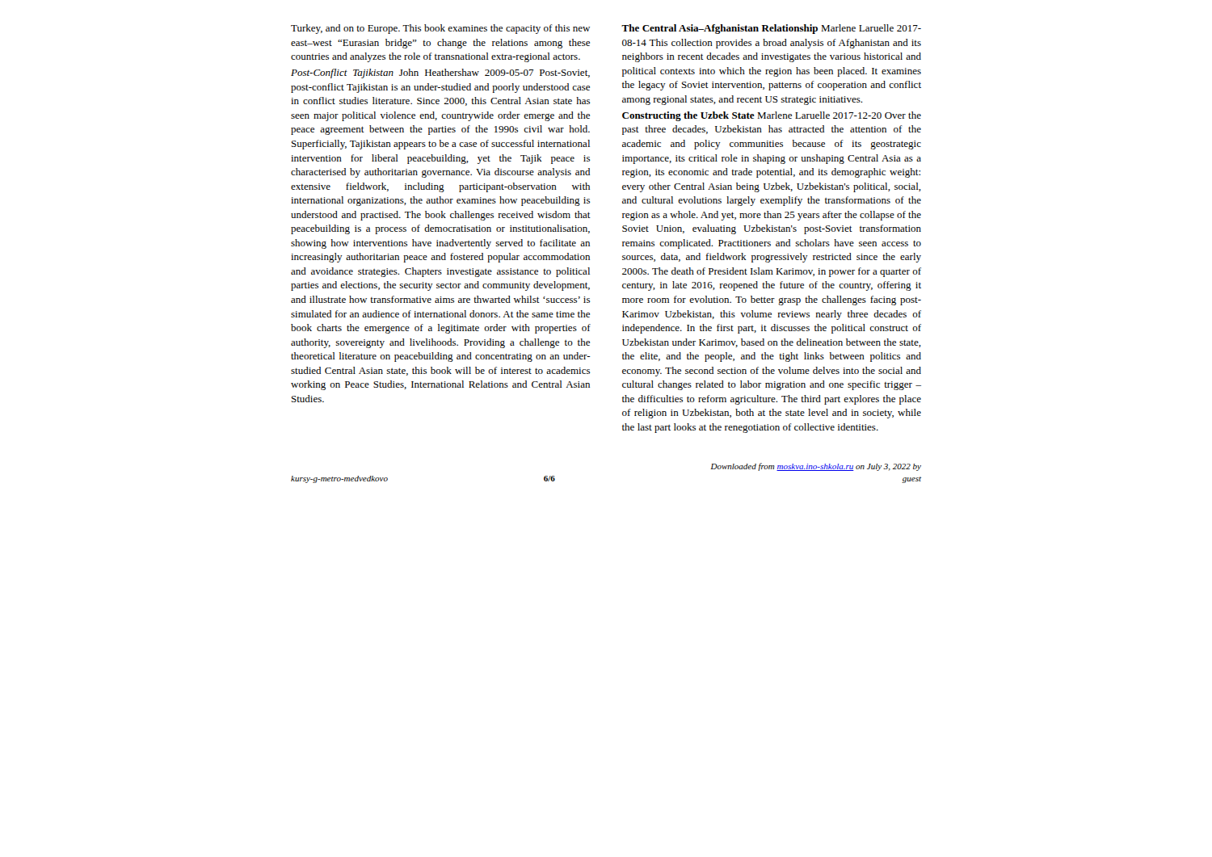Turkey, and on to Europe. This book examines the capacity of this new east–west “Eurasian bridge” to change the relations among these countries and analyzes the role of transnational extra-regional actors.
Post-Conflict Tajikistan John Heathershaw 2009-05-07 Post-Soviet, post-conflict Tajikistan is an under-studied and poorly understood case in conflict studies literature. Since 2000, this Central Asian state has seen major political violence end, countrywide order emerge and the peace agreement between the parties of the 1990s civil war hold. Superficially, Tajikistan appears to be a case of successful international intervention for liberal peacebuilding, yet the Tajik peace is characterised by authoritarian governance. Via discourse analysis and extensive fieldwork, including participant-observation with international organizations, the author examines how peacebuilding is understood and practised. The book challenges received wisdom that peacebuilding is a process of democratisation or institutionalisation, showing how interventions have inadvertently served to facilitate an increasingly authoritarian peace and fostered popular accommodation and avoidance strategies. Chapters investigate assistance to political parties and elections, the security sector and community development, and illustrate how transformative aims are thwarted whilst ‘success’ is simulated for an audience of international donors. At the same time the book charts the emergence of a legitimate order with properties of authority, sovereignty and livelihoods. Providing a challenge to the theoretical literature on peacebuilding and concentrating on an under-studied Central Asian state, this book will be of interest to academics working on Peace Studies, International Relations and Central Asian Studies.
The Central Asia–Afghanistan Relationship Marlene Laruelle 2017-08-14 This collection provides a broad analysis of Afghanistan and its neighbors in recent decades and investigates the various historical and political contexts into which the region has been placed. It examines the legacy of Soviet intervention, patterns of cooperation and conflict among regional states, and recent US strategic initiatives.
Constructing the Uzbek State Marlene Laruelle 2017-12-20 Over the past three decades, Uzbekistan has attracted the attention of the academic and policy communities because of its geostrategic importance, its critical role in shaping or unshaping Central Asia as a region, its economic and trade potential, and its demographic weight: every other Central Asian being Uzbek, Uzbekistan's political, social, and cultural evolutions largely exemplify the transformations of the region as a whole. And yet, more than 25 years after the collapse of the Soviet Union, evaluating Uzbekistan's post-Soviet transformation remains complicated. Practitioners and scholars have seen access to sources, data, and fieldwork progressively restricted since the early 2000s. The death of President Islam Karimov, in power for a quarter of century, in late 2016, reopened the future of the country, offering it more room for evolution. To better grasp the challenges facing post-Karimov Uzbekistan, this volume reviews nearly three decades of independence. In the first part, it discusses the political construct of Uzbekistan under Karimov, based on the delineation between the state, the elite, and the people, and the tight links between politics and economy. The second section of the volume delves into the social and cultural changes related to labor migration and one specific trigger – the difficulties to reform agriculture. The third part explores the place of religion in Uzbekistan, both at the state level and in society, while the last part looks at the renegotiation of collective identities.
kursy-g-metro-medvedkovo
6/6
Downloaded from moskva.ino-shkola.ru on July 3, 2022 by
guest